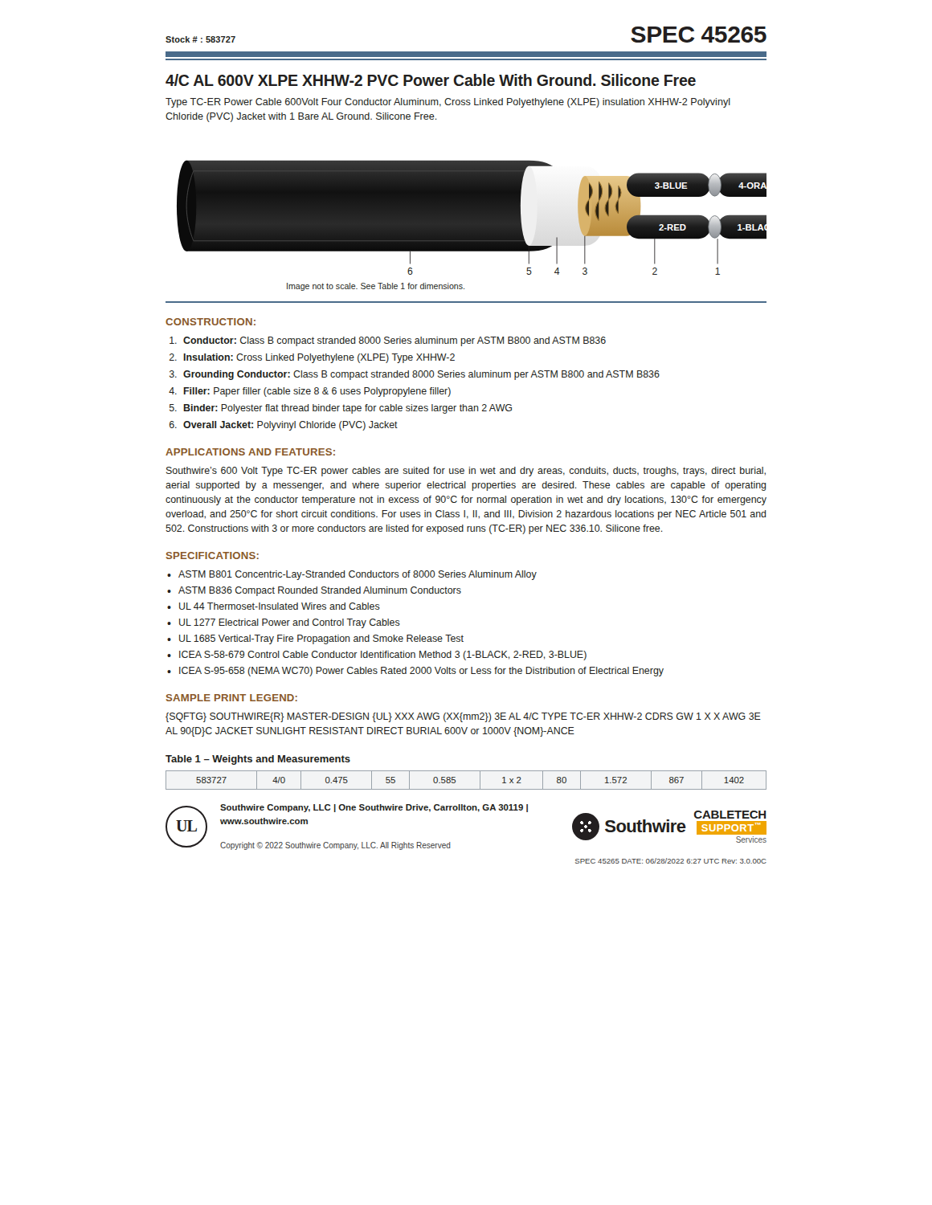Stock # : 583727
SPEC 45265
4/C AL 600V XLPE XHHW-2 PVC Power Cable With Ground. Silicone Free
Type TC-ER Power Cable 600Volt Four Conductor Aluminum, Cross Linked Polyethylene (XLPE) insulation XHHW-2 Polyvinyl Chloride (PVC) Jacket with 1 Bare AL Ground. Silicone Free.
3-BLUE 4-ORANGE 2-RED 1-BLACK 6 5 4 3 2 1
Image not to scale. See Table 1 for dimensions.
Construction:
Conductor: Class B compact stranded 8000 Series aluminum per ASTM B800 and ASTM B836
Insulation: Cross Linked Polyethylene (XLPE) Type XHHW-2
Grounding Conductor: Class B compact stranded 8000 Series aluminum per ASTM B800 and ASTM B836
Filler: Paper filler (cable size 8 & 6 uses Polypropylene filler)
Binder: Polyester flat thread binder tape for cable sizes larger than 2 AWG
Overall Jacket: Polyvinyl Chloride (PVC) Jacket
Applications and Features:
Southwire’s 600 Volt Type TC-ER power cables are suited for use in wet and dry areas, conduits, ducts, troughs, trays, direct burial, aerial supported by a messenger, and where superior electrical properties are desired. These cables are capable of operating continuously at the conductor temperature not in excess of 90°C for normal operation in wet and dry locations, 130°C for emergency overload, and 250°C for short circuit conditions. For uses in Class I, II, and III, Division 2 hazardous locations per NEC Article 501 and 502. Constructions with 3 or more conductors are listed for exposed runs (TC-ER) per NEC 336.10. Silicone free.
Specifications:
ASTM B801 Concentric-Lay-Stranded Conductors of 8000 Series Aluminum Alloy
ASTM B836 Compact Rounded Stranded Aluminum Conductors
UL 44 Thermoset-Insulated Wires and Cables
UL 1277 Electrical Power and Control Tray Cables
UL 1685 Vertical-Tray Fire Propagation and Smoke Release Test
ICEA S-58-679 Control Cable Conductor Identification Method 3 (1-BLACK, 2-RED, 3-BLUE)
ICEA S-95-658 (NEMA WC70) Power Cables Rated 2000 Volts or Less for the Distribution of Electrical Energy
Sample Print Legend:
{SQFTG} SOUTHWIRE{R} MASTER-DESIGN {UL} XXX AWG (XX{mm2}) 3E AL 4/C TYPE TC-ER XHHW-2 CDRS GW 1 X X AWG 3E AL 90{D}C JACKET SUNLIGHT RESISTANT DIRECT BURIAL 600V or 1000V {NOM}-ANCE
Table 1 – Weights and Measurements
| 583727 | 4/0 | 0.475 | 55 | 0.585 | 1 x 2 | 80 | 1.572 | 867 | 1402 |
UL
Southwire Company, LLC | One Southwire Drive, Carrollton, GA 30119 | www.southwire.com
Copyright © 2022 Southwire Company, LLC. All Rights Reserved
Southwire
CABLETECH
SUPPORT™
Services
SPEC 45265 DATE: 06/28/2022 6:27 UTC Rev: 3.0.00C